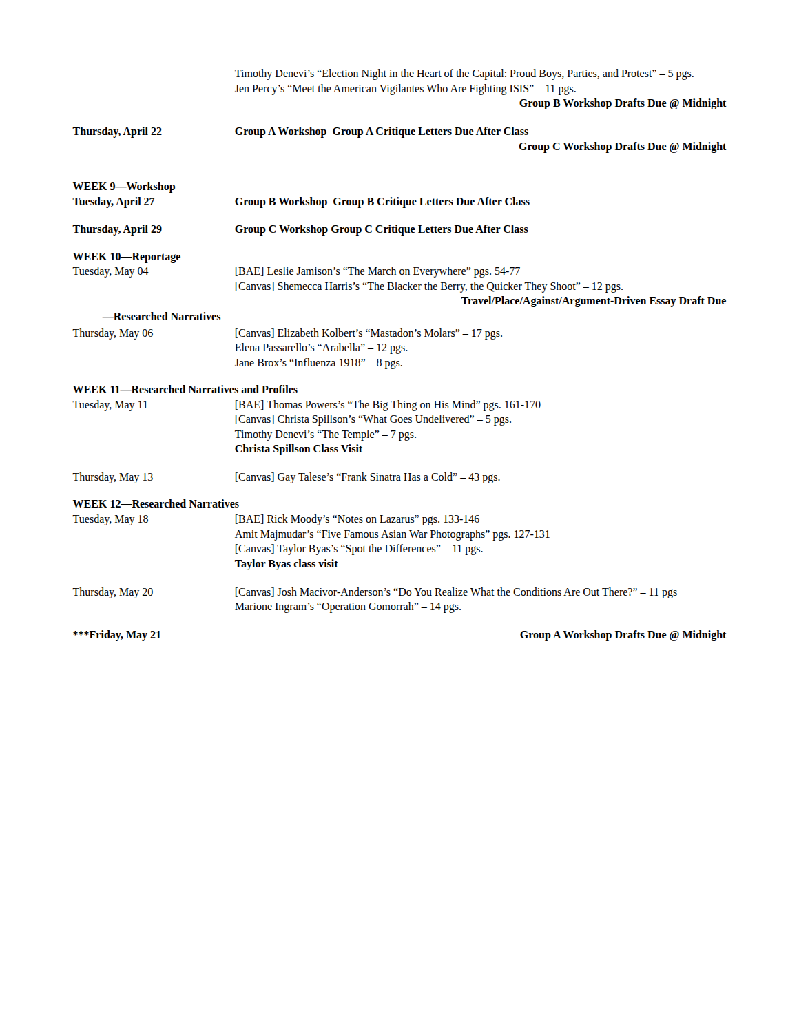Timothy Denevi’s “Election Night in the Heart of the Capital: Proud Boys, Parties, and Protest” – 5 pgs.
Jen Percy’s “Meet the American Vigilantes Who Are Fighting ISIS” – 11 pgs.
Group B Workshop Drafts Due @ Midnight
Thursday, April 22
Group A Workshop Group A Critique Letters Due After Class
Group C Workshop Drafts Due @ Midnight
WEEK 9—Workshop
Tuesday, April 27
Group B Workshop Group B Critique Letters Due After Class
Thursday, April 29
Group C Workshop Group C Critique Letters Due After Class
WEEK 10—Reportage
Tuesday, May 04
[BAE] Leslie Jamison’s “The March on Everywhere” pgs. 54-77
[Canvas] Shemecca Harris’s “The Blacker the Berry, the Quicker They Shoot” – 12 pgs.
Travel/Place/Against/Argument-Driven Essay Draft Due
—Researched Narratives
Thursday, May 06
[Canvas] Elizabeth Kolbert’s “Mastadon’s Molars” – 17 pgs.
Elena Passarello’s “Arabella” – 12 pgs.
Jane Brox’s “Influenza 1918” – 8 pgs.
WEEK 11—Researched Narratives and Profiles
Tuesday, May 11
[BAE] Thomas Powers’s “The Big Thing on His Mind” pgs. 161-170
[Canvas] Christa Spillson’s “What Goes Undelivered” – 5 pgs.
Timothy Denevi’s “The Temple” – 7 pgs.
Christa Spillson Class Visit
Thursday, May 13
[Canvas] Gay Talese’s “Frank Sinatra Has a Cold” – 43 pgs.
WEEK 12—Researched Narratives
Tuesday, May 18
[BAE] Rick Moody’s “Notes on Lazarus” pgs. 133-146
Amit Majmudar’s “Five Famous Asian War Photographs” pgs. 127-131
[Canvas] Taylor Byas’s “Spot the Differences” – 11 pgs.
Taylor Byas class visit
Thursday, May 20
[Canvas] Josh Macivor-Anderson’s “Do You Realize What the Conditions Are Out There?” – 11 pgs
Marione Ingram’s “Operation Gomorrah” – 14 pgs.
***Friday, May 21
Group A Workshop Drafts Due @ Midnight